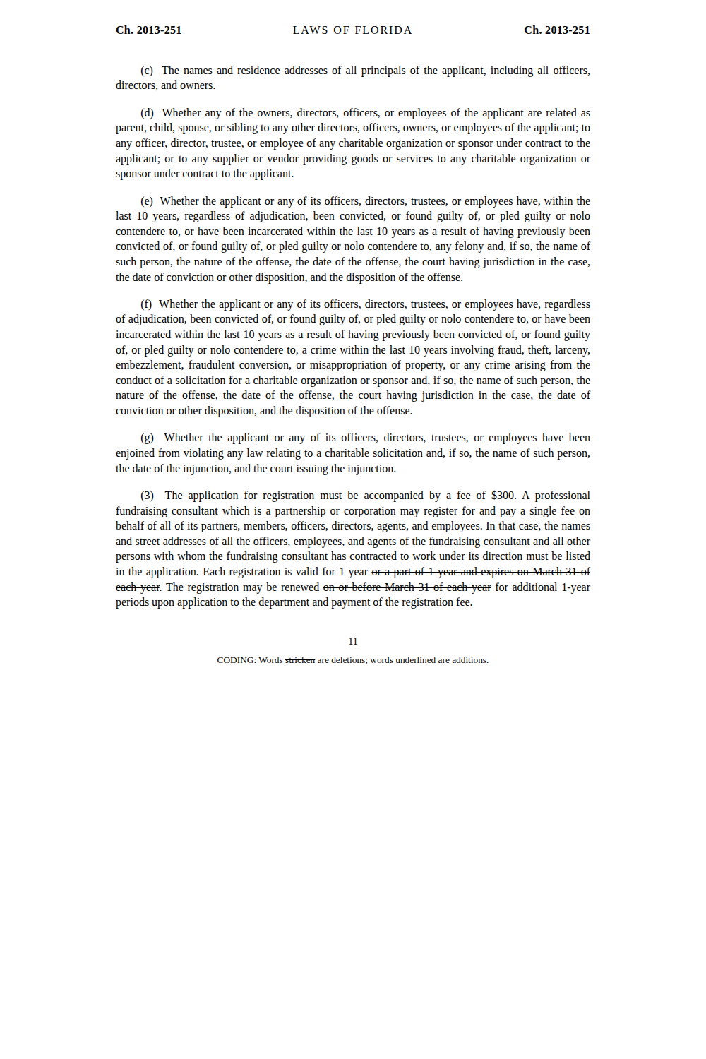Ch. 2013-251 LAWS OF FLORIDA Ch. 2013-251
(c) The names and residence addresses of all principals of the applicant, including all officers, directors, and owners.
(d) Whether any of the owners, directors, officers, or employees of the applicant are related as parent, child, spouse, or sibling to any other directors, officers, owners, or employees of the applicant; to any officer, director, trustee, or employee of any charitable organization or sponsor under contract to the applicant; or to any supplier or vendor providing goods or services to any charitable organization or sponsor under contract to the applicant.
(e) Whether the applicant or any of its officers, directors, trustees, or employees have, within the last 10 years, regardless of adjudication, been convicted, or found guilty of, or pled guilty or nolo contendere to, or have been incarcerated within the last 10 years as a result of having previously been convicted of, or found guilty of, or pled guilty or nolo contendere to, any felony and, if so, the name of such person, the nature of the offense, the date of the offense, the court having jurisdiction in the case, the date of conviction or other disposition, and the disposition of the offense.
(f) Whether the applicant or any of its officers, directors, trustees, or employees have, regardless of adjudication, been convicted of, or found guilty of, or pled guilty or nolo contendere to, or have been incarcerated within the last 10 years as a result of having previously been convicted of, or found guilty of, or pled guilty or nolo contendere to, a crime within the last 10 years involving fraud, theft, larceny, embezzlement, fraudulent conversion, or misappropriation of property, or any crime arising from the conduct of a solicitation for a charitable organization or sponsor and, if so, the name of such person, the nature of the offense, the date of the offense, the court having jurisdiction in the case, the date of conviction or other disposition, and the disposition of the offense.
(g) Whether the applicant or any of its officers, directors, trustees, or employees have been enjoined from violating any law relating to a charitable solicitation and, if so, the name of such person, the date of the injunction, and the court issuing the injunction.
(3) The application for registration must be accompanied by a fee of $300. A professional fundraising consultant which is a partnership or corporation may register for and pay a single fee on behalf of all of its partners, members, officers, directors, agents, and employees. In that case, the names and street addresses of all the officers, employees, and agents of the fundraising consultant and all other persons with whom the fundraising consultant has contracted to work under its direction must be listed in the application. Each registration is valid for 1 year or a part of 1 year and expires on March 31 of each year. The registration may be renewed on or before March 31 of each year for additional 1-year periods upon application to the department and payment of the registration fee.
11
CODING: Words stricken are deletions; words underlined are additions.